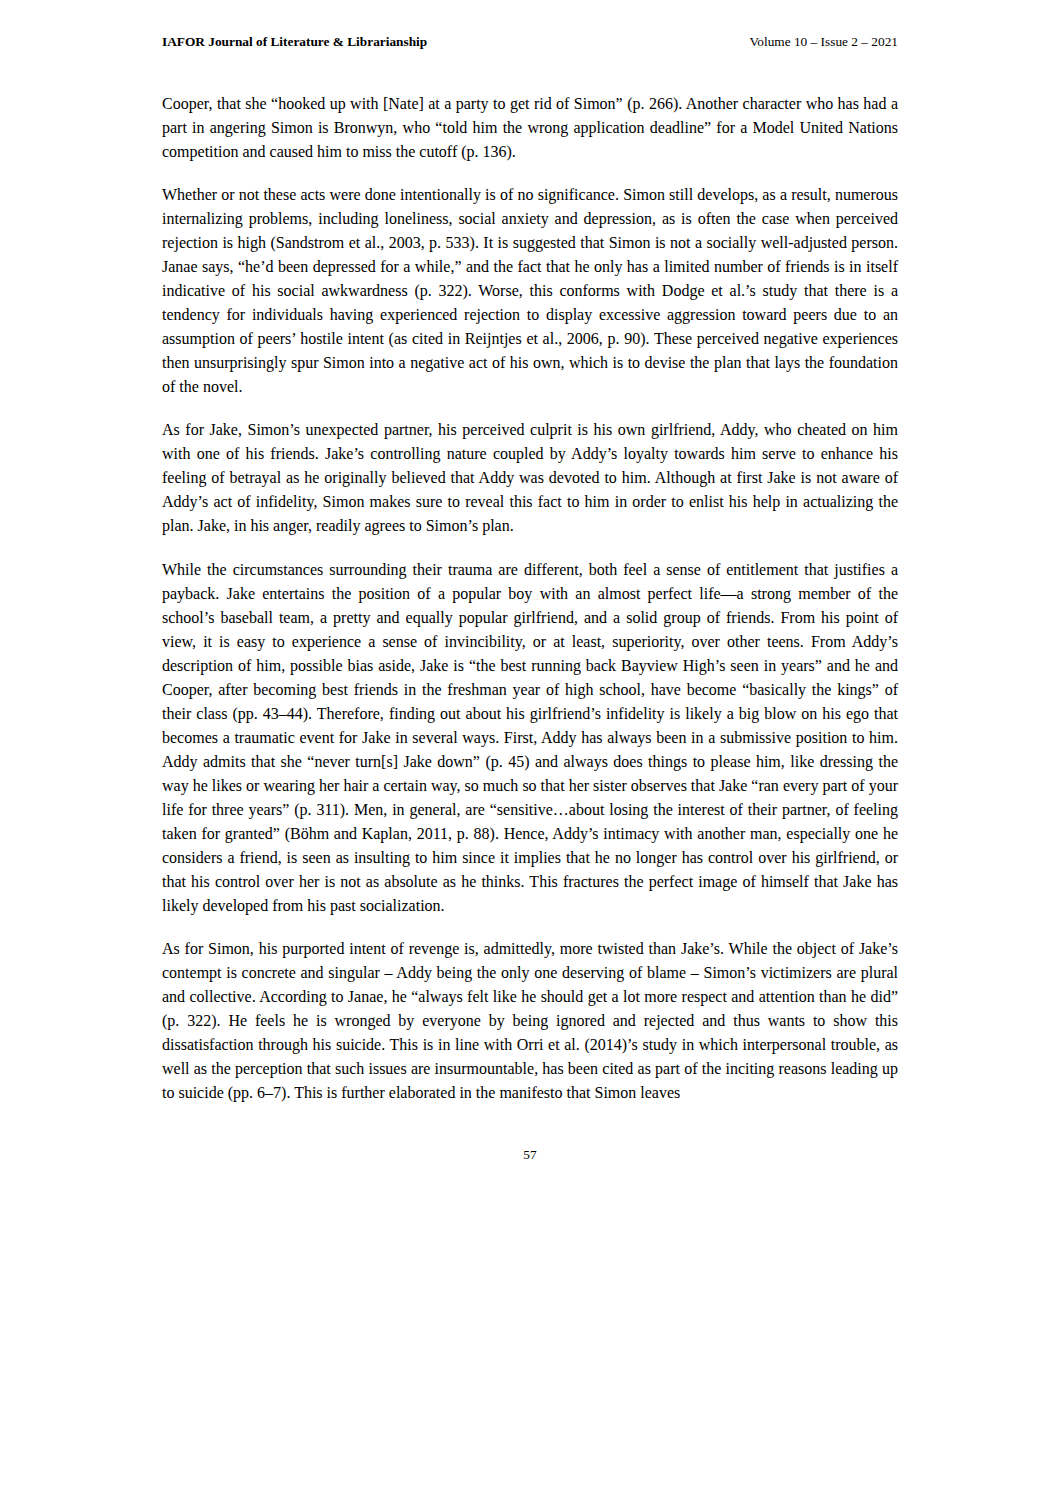IAFOR Journal of Literature & Librarianship
Volume 10 – Issue 2 – 2021
Cooper, that she “hooked up with [Nate] at a party to get rid of Simon” (p. 266). Another character who has had a part in angering Simon is Bronwyn, who “told him the wrong application deadline” for a Model United Nations competition and caused him to miss the cutoff (p. 136).
Whether or not these acts were done intentionally is of no significance. Simon still develops, as a result, numerous internalizing problems, including loneliness, social anxiety and depression, as is often the case when perceived rejection is high (Sandstrom et al., 2003, p. 533). It is suggested that Simon is not a socially well-adjusted person. Janae says, “he’d been depressed for a while,” and the fact that he only has a limited number of friends is in itself indicative of his social awkwardness (p. 322). Worse, this conforms with Dodge et al.’s study that there is a tendency for individuals having experienced rejection to display excessive aggression toward peers due to an assumption of peers’ hostile intent (as cited in Reijntjes et al., 2006, p. 90). These perceived negative experiences then unsurprisingly spur Simon into a negative act of his own, which is to devise the plan that lays the foundation of the novel.
As for Jake, Simon’s unexpected partner, his perceived culprit is his own girlfriend, Addy, who cheated on him with one of his friends. Jake’s controlling nature coupled by Addy’s loyalty towards him serve to enhance his feeling of betrayal as he originally believed that Addy was devoted to him. Although at first Jake is not aware of Addy’s act of infidelity, Simon makes sure to reveal this fact to him in order to enlist his help in actualizing the plan. Jake, in his anger, readily agrees to Simon’s plan.
While the circumstances surrounding their trauma are different, both feel a sense of entitlement that justifies a payback. Jake entertains the position of a popular boy with an almost perfect life—a strong member of the school’s baseball team, a pretty and equally popular girlfriend, and a solid group of friends. From his point of view, it is easy to experience a sense of invincibility, or at least, superiority, over other teens. From Addy’s description of him, possible bias aside, Jake is “the best running back Bayview High’s seen in years” and he and Cooper, after becoming best friends in the freshman year of high school, have become “basically the kings” of their class (pp. 43–44). Therefore, finding out about his girlfriend’s infidelity is likely a big blow on his ego that becomes a traumatic event for Jake in several ways. First, Addy has always been in a submissive position to him. Addy admits that she “never turn[s] Jake down” (p. 45) and always does things to please him, like dressing the way he likes or wearing her hair a certain way, so much so that her sister observes that Jake “ran every part of your life for three years” (p. 311). Men, in general, are “sensitive…about losing the interest of their partner, of feeling taken for granted” (Böhm and Kaplan, 2011, p. 88). Hence, Addy’s intimacy with another man, especially one he considers a friend, is seen as insulting to him since it implies that he no longer has control over his girlfriend, or that his control over her is not as absolute as he thinks. This fractures the perfect image of himself that Jake has likely developed from his past socialization.
As for Simon, his purported intent of revenge is, admittedly, more twisted than Jake’s. While the object of Jake’s contempt is concrete and singular – Addy being the only one deserving of blame – Simon’s victimizers are plural and collective. According to Janae, he “always felt like he should get a lot more respect and attention than he did” (p. 322). He feels he is wronged by everyone by being ignored and rejected and thus wants to show this dissatisfaction through his suicide. This is in line with Orri et al. (2014)’s study in which interpersonal trouble, as well as the perception that such issues are insurmountable, has been cited as part of the inciting reasons leading up to suicide (pp. 6–7). This is further elaborated in the manifesto that Simon leaves
57